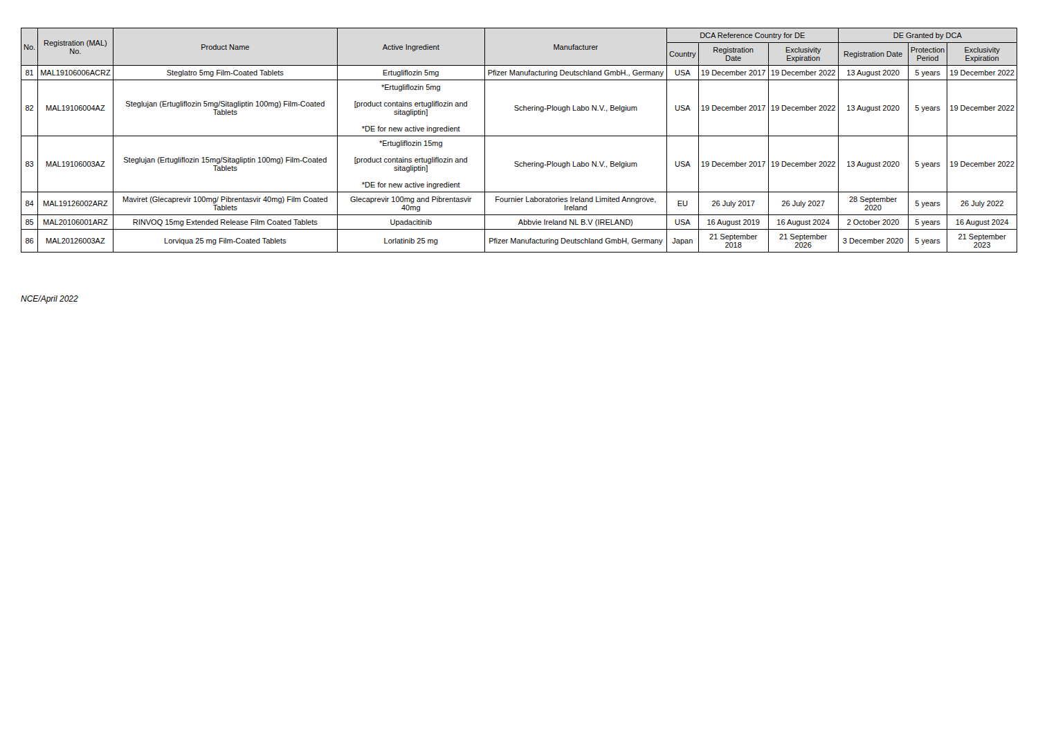| No. | Registration (MAL) No. | Product Name | Active Ingredient | Manufacturer | DCA Reference Country for DE | DE Granted by DCA |
| --- | --- | --- | --- | --- | --- | --- |
| Country | Registration Date | Exclusivity Expiration | Registration Date | Protection Period | Exclusivity Expiration |
| 81 | MAL19106006ACRZ | Steglatro 5mg Film-Coated Tablets | Ertugliflozin 5mg | Pfizer Manufacturing Deutschland GmbH., Germany | USA | 19 December 2017 | 19 December 2022 | 13 August 2020 | 5 years | 19 December 2022 |
| 82 | MAL19106004AZ | Steglujan (Ertugliflozin 5mg/Sitagliptin 100mg) Film-Coated Tablets | *Ertugliflozin 5mg [product contains ertugliflozin and sitagliptin] *DE for new active ingredient | Schering-Plough Labo N.V., Belgium | USA | 19 December 2017 | 19 December 2022 | 13 August 2020 | 5 years | 19 December 2022 |
| 83 | MAL19106003AZ | Steglujan (Ertugliflozin 15mg/Sitagliptin 100mg) Film-Coated Tablets | *Ertugliflozin 15mg [product contains ertugliflozin and sitagliptin] *DE for new active ingredient | Schering-Plough Labo N.V., Belgium | USA | 19 December 2017 | 19 December 2022 | 13 August 2020 | 5 years | 19 December 2022 |
| 84 | MAL19126002ARZ | Maviret (Glecaprevir 100mg/ Pibrentasvir 40mg) Film Coated Tablets | Glecaprevir 100mg and Pibrentasvir 40mg | Fournier Laboratories Ireland Limited Anngrove, Ireland | EU | 26 July 2017 | 26 July 2027 | 28 September 2020 | 5 years | 26 July 2022 |
| 85 | MAL20106001ARZ | RINVOQ 15mg Extended Release Film Coated Tablets | Upadacitinib | Abbvie Ireland NL B.V (IRELAND) | USA | 16 August 2019 | 16 August 2024 | 2 October 2020 | 5 years | 16 August 2024 |
| 86 | MAL20126003AZ | Lorviqua 25 mg Film-Coated Tablets | Lorlatinib 25 mg | Pfizer Manufacturing Deutschland GmbH, Germany | Japan | 21 September 2018 | 21 September 2026 | 3 December 2020 | 5 years | 21 September 2023 |
NCE/April 2022